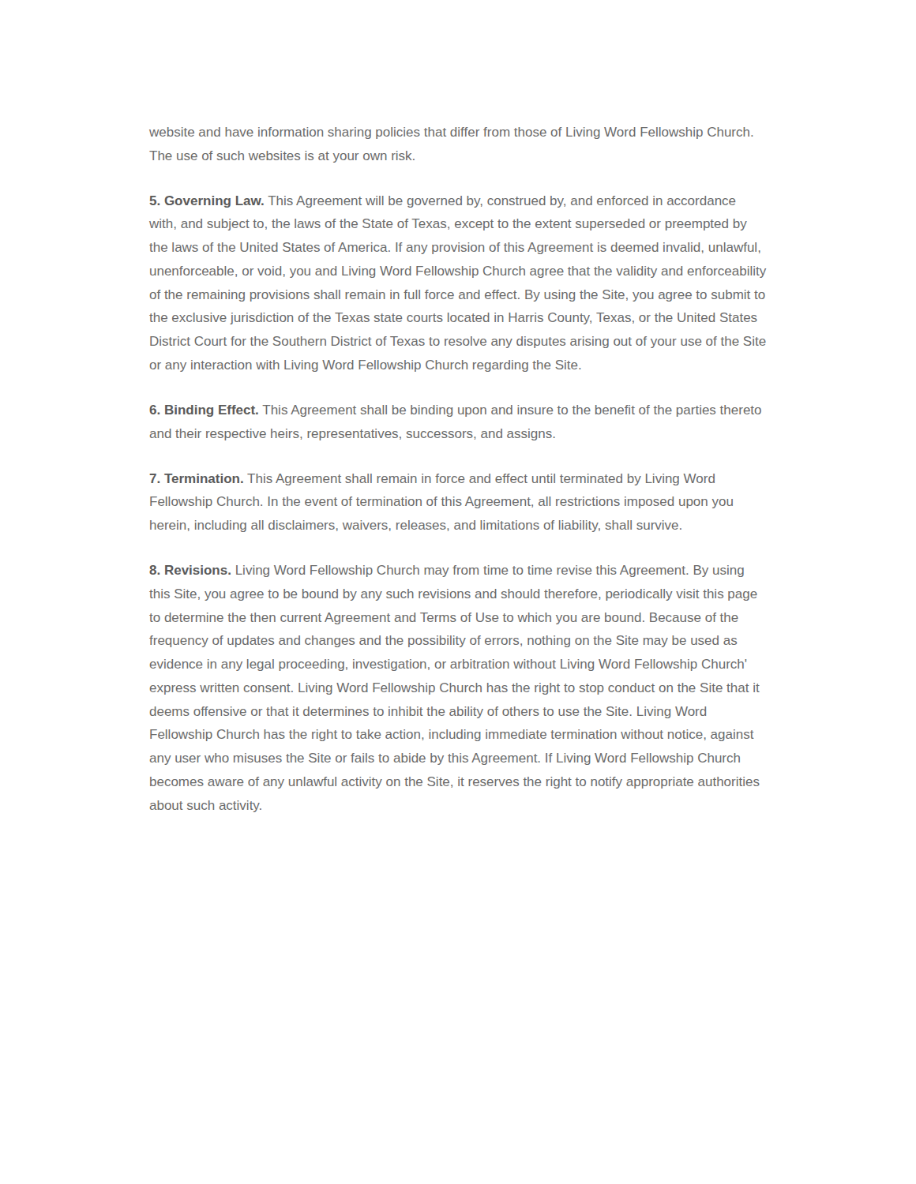website and have information sharing policies that differ from those of Living Word Fellowship Church. The use of such websites is at your own risk.
5. Governing Law. This Agreement will be governed by, construed by, and enforced in accordance with, and subject to, the laws of the State of Texas, except to the extent superseded or preempted by the laws of the United States of America. If any provision of this Agreement is deemed invalid, unlawful, unenforceable, or void, you and Living Word Fellowship Church agree that the validity and enforceability of the remaining provisions shall remain in full force and effect. By using the Site, you agree to submit to the exclusive jurisdiction of the Texas state courts located in Harris County, Texas, or the United States District Court for the Southern District of Texas to resolve any disputes arising out of your use of the Site or any interaction with Living Word Fellowship Church regarding the Site.
6. Binding Effect. This Agreement shall be binding upon and insure to the benefit of the parties thereto and their respective heirs, representatives, successors, and assigns.
7. Termination. This Agreement shall remain in force and effect until terminated by Living Word Fellowship Church. In the event of termination of this Agreement, all restrictions imposed upon you herein, including all disclaimers, waivers, releases, and limitations of liability, shall survive.
8. Revisions. Living Word Fellowship Church may from time to time revise this Agreement. By using this Site, you agree to be bound by any such revisions and should therefore, periodically visit this page to determine the then current Agreement and Terms of Use to which you are bound. Because of the frequency of updates and changes and the possibility of errors, nothing on the Site may be used as evidence in any legal proceeding, investigation, or arbitration without Living Word Fellowship Church' express written consent. Living Word Fellowship Church has the right to stop conduct on the Site that it deems offensive or that it determines to inhibit the ability of others to use the Site. Living Word Fellowship Church has the right to take action, including immediate termination without notice, against any user who misuses the Site or fails to abide by this Agreement. If Living Word Fellowship Church becomes aware of any unlawful activity on the Site, it reserves the right to notify appropriate authorities about such activity.